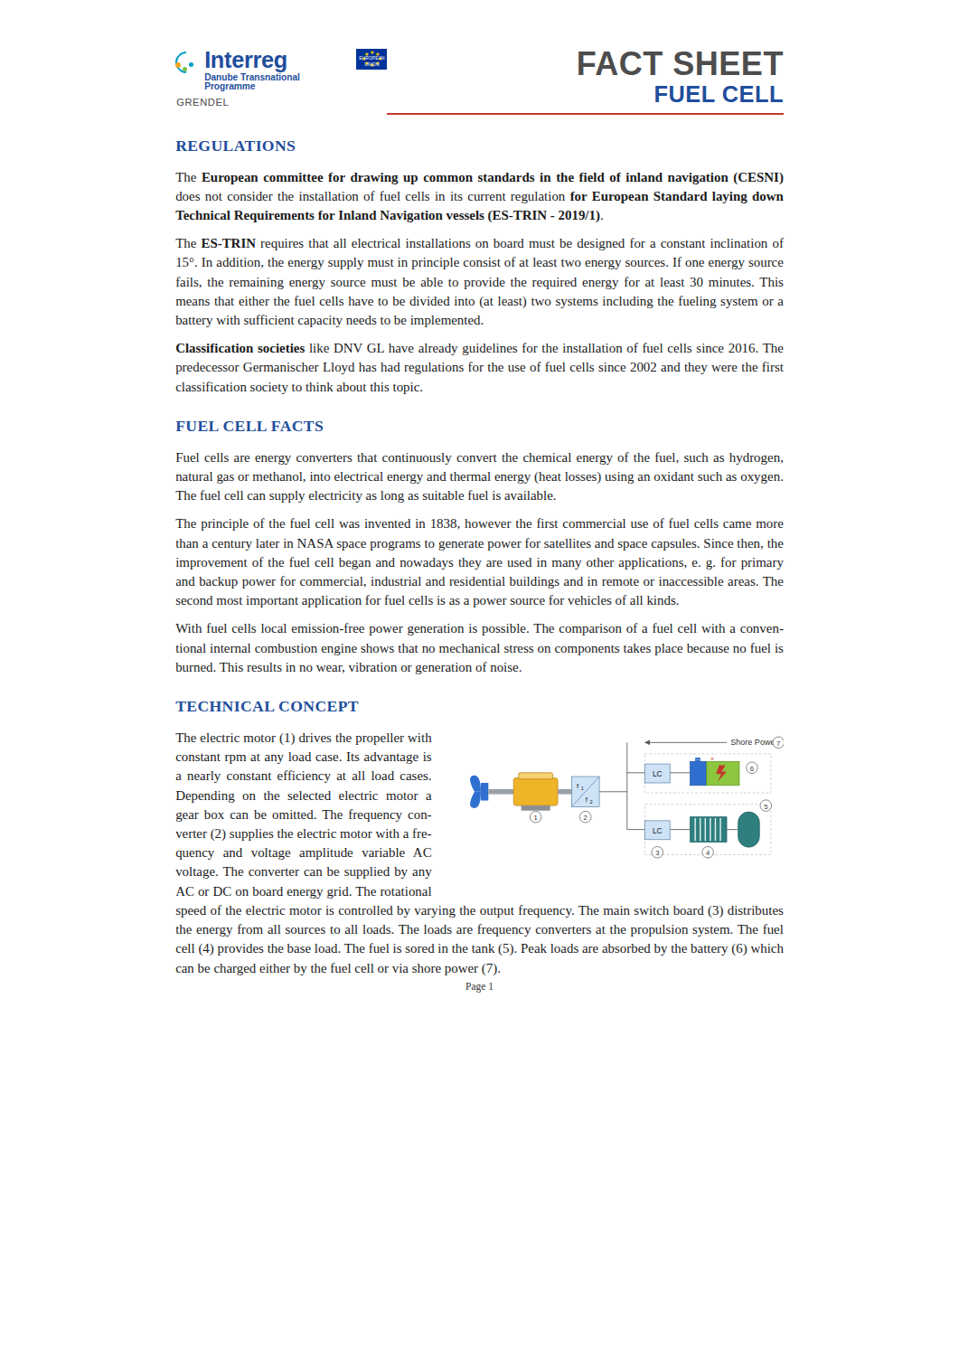Interreg
Danube Transnational Programme
★ ★ ★ ★ ★ ★ ★ ★
EUROPEAN UNION
GRENDEL
FACT SHEET
FUEL CELL
REGULATIONS
The European committee for drawing up common standards in the field of inland navigation (CESNI) does not consider the installation of fuel cells in its current regulation for European Standard laying down Technical Requirements for Inland Navigation vessels (ES-TRIN - 2019/1).
The ES-TRIN requires that all electrical installations on board must be designed for a constant inclination of 15°. In addition, the energy supply must in principle consist of at least two energy sources. If one energy source fails, the remaining energy source must be able to provide the required energy for at least 30 minutes. This means that either the fuel cells have to be divided into (at least) two systems including the fueling system or a battery with sufficient capacity needs to be implemented.
Classification societies like DNV GL have already guidelines for the installation of fuel cells since 2016. The predecessor Germanischer Lloyd has had regulations for the use of fuel cells since 2002 and they were the first classification society to think about this topic.
FUEL CELL FACTS
Fuel cells are energy converters that continuously convert the chemical energy of the fuel, such as hydrogen, natural gas or methanol, into electrical energy and thermal energy (heat losses) using an oxidant such as oxygen. The fuel cell can supply electricity as long as suitable fuel is available.
The principle of the fuel cell was invented in 1838, however the first commercial use of fuel cells came more than a century later in NASA space programs to generate power for satellites and space capsules. Since then, the improvement of the fuel cell began and nowadays they are used in many other applications, e. g. for primary and backup power for commercial, industrial and residential buildings and in remote or inaccessible areas. The second most important application for fuel cells is as a power source for vehicles of all kinds.
With fuel cells local emission-free power generation is possible. The comparison of a fuel cell with a conventional internal combustion engine shows that no mechanical stress on components takes place because no fuel is burned. This results in no wear, vibration or generation of noise.
TECHNICAL CONCEPT
Shore Power 7 1 f 1 f 2 2 LC – + 6 LC 5 3 4
The electric motor (1) drives the propeller with constant rpm at any load case. Its advantage is a nearly constant efficiency at all load cases. Depending on the selected electric motor a gear box can be omitted. The frequency converter (2) supplies the electric motor with a frequency and voltage amplitude variable AC voltage. The converter can be supplied by any AC or DC on board energy grid. The rotational speed of the electric motor is controlled by varying the output frequency. The main switch board (3) distributes the energy from all sources to all loads. The loads are frequency converters at the propulsion system. The fuel cell (4) provides the base load. The fuel is sored in the tank (5). Peak loads are absorbed by the battery (6) which can be charged either by the fuel cell or via shore power (7).
Page 1